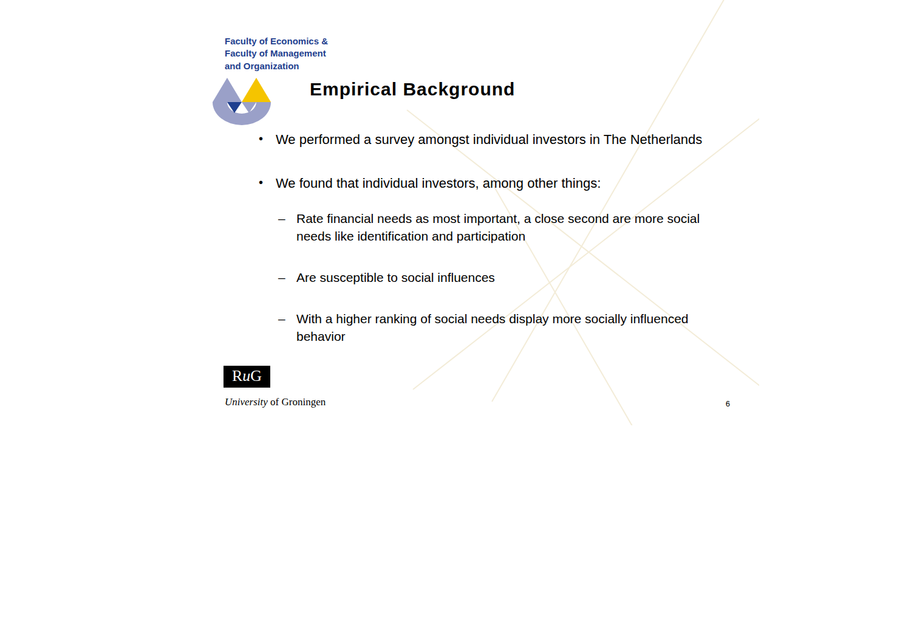Faculty of Economics &
Faculty of Management
and Organization
Empirical Background
We performed a survey amongst individual investors in The Netherlands
We found that individual investors, among other things:
Rate financial needs as most important, a close second are more social needs like identification and participation
Are susceptible to social influences
With a higher ranking of social needs display more socially influenced behavior
Ru G
University of Groningen
6